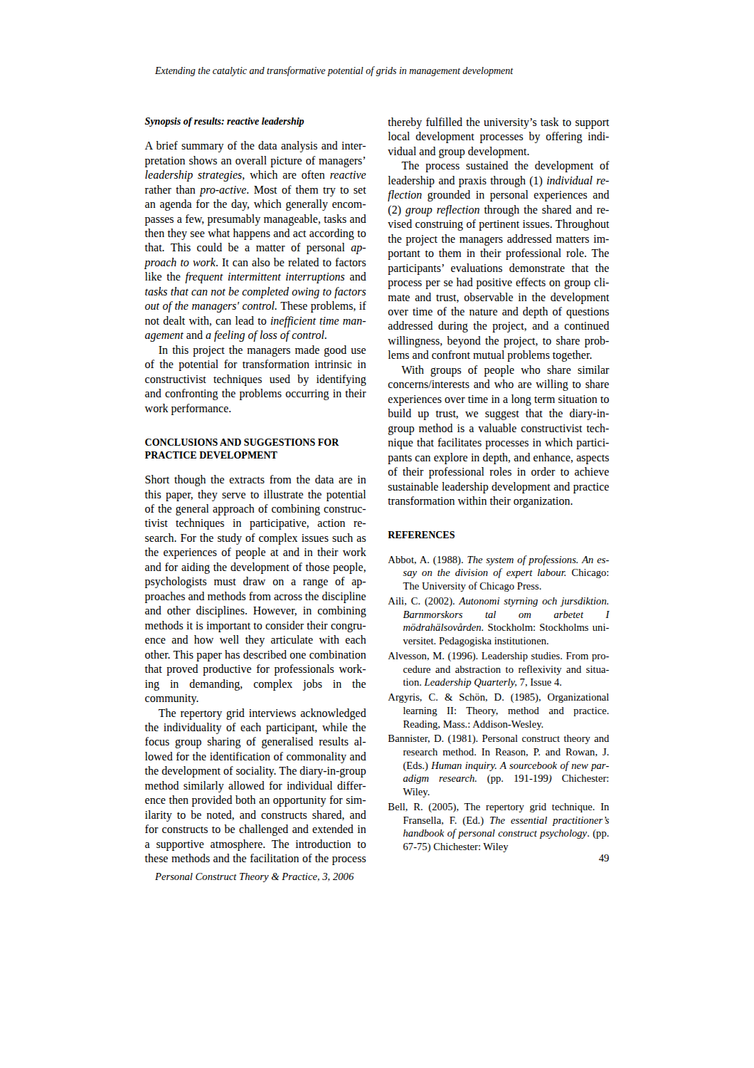Extending the catalytic and transformative potential of grids in management development
Synopsis of results: reactive leadership
A brief summary of the data analysis and interpretation shows an overall picture of managers’ leadership strategies, which are often reactive rather than pro-active. Most of them try to set an agenda for the day, which generally encompasses a few, presumably manageable, tasks and then they see what happens and act according to that. This could be a matter of personal approach to work. It can also be related to factors like the frequent intermittent interruptions and tasks that can not be completed owing to factors out of the managers' control. These problems, if not dealt with, can lead to inefficient time management and a feeling of loss of control.
In this project the managers made good use of the potential for transformation intrinsic in constructivist techniques used by identifying and confronting the problems occurring in their work performance.
CONCLUSIONS AND SUGGESTIONS FOR PRACTICE DEVELOPMENT
Short though the extracts from the data are in this paper, they serve to illustrate the potential of the general approach of combining constructivist techniques in participative, action research. For the study of complex issues such as the experiences of people at and in their work and for aiding the development of those people, psychologists must draw on a range of approaches and methods from across the discipline and other disciplines. However, in combining methods it is important to consider their congruence and how well they articulate with each other. This paper has described one combination that proved productive for professionals working in demanding, complex jobs in the community.
The repertory grid interviews acknowledged the individuality of each participant, while the focus group sharing of generalised results allowed for the identification of commonality and the development of sociality. The diary-in-group method similarly allowed for individual difference then provided both an opportunity for similarity to be noted, and constructs shared, and for constructs to be challenged and extended in a supportive atmosphere. The introduction to these methods and the facilitation of the process thereby fulfilled the university’s task to support local development processes by offering individual and group development.
The process sustained the development of leadership and praxis through (1) individual reflection grounded in personal experiences and (2) group reflection through the shared and revised construing of pertinent issues. Throughout the project the managers addressed matters important to them in their professional role. The participants’ evaluations demonstrate that the process per se had positive effects on group climate and trust, observable in the development over time of the nature and depth of questions addressed during the project, and a continued willingness, beyond the project, to share problems and confront mutual problems together.
With groups of people who share similar concerns/interests and who are willing to share experiences over time in a long term situation to build up trust, we suggest that the diary-in-group method is a valuable constructivist technique that facilitates processes in which participants can explore in depth, and enhance, aspects of their professional roles in order to achieve sustainable leadership development and practice transformation within their organization.
REFERENCES
Abbot, A. (1988). The system of professions. An essay on the division of expert labour. Chicago: The University of Chicago Press.
Aili, C. (2002). Autonomi styrning och jursdiktion. Barnmorskors tal om arbetet I mödrahälsovården. Stockholm: Stockholms universitet. Pedagogiska institutionen.
Alvesson, M. (1996). Leadership studies. From procedure and abstraction to reflexivity and situation. Leadership Quarterly, 7, Issue 4.
Argyris, C. & Schön, D. (1985), Organizational learning II: Theory, method and practice. Reading, Mass.: Addison-Wesley.
Bannister, D. (1981). Personal construct theory and research method. In Reason, P. and Rowan, J. (Eds.) Human inquiry. A sourcebook of new paradigm research. (pp. 191-199) Chichester: Wiley.
Bell, R. (2005), The repertory grid technique. In Fransella, F. (Ed.) The essential practitioner’s handbook of personal construct psychology. (pp. 67-75) Chichester: Wiley
49
Personal Construct Theory & Practice, 3, 2006